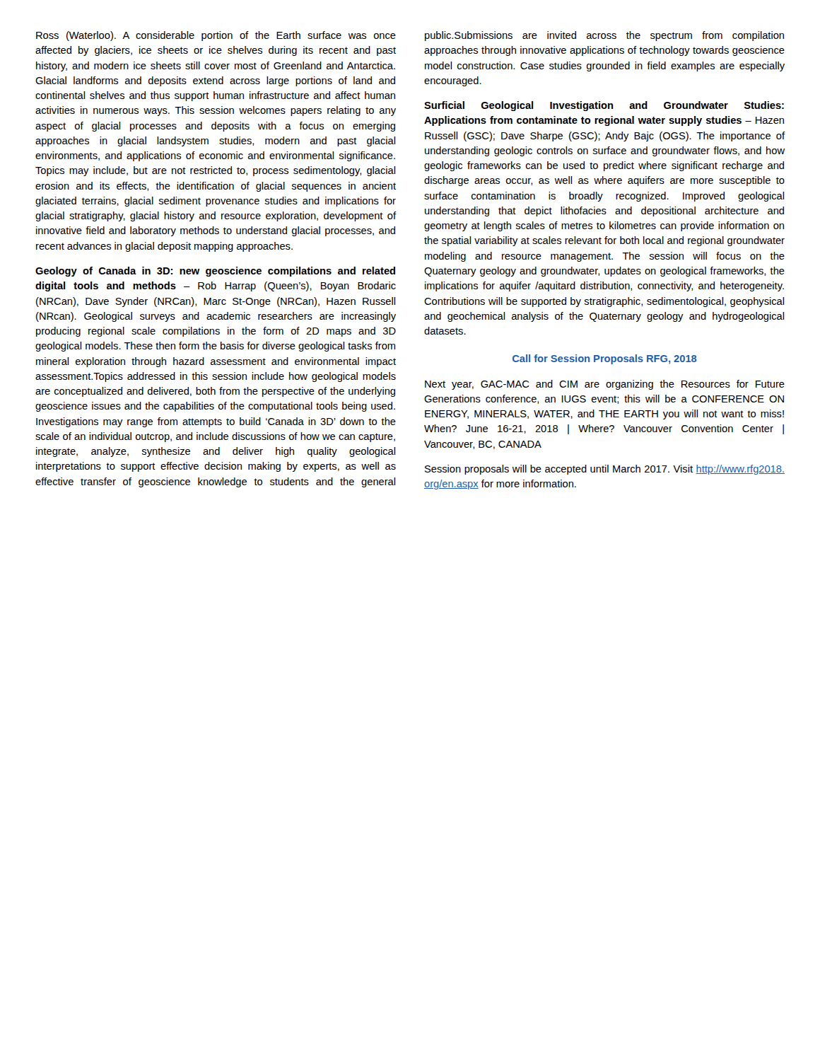Ross (Waterloo). A considerable portion of the Earth surface was once affected by glaciers, ice sheets or ice shelves during its recent and past history, and modern ice sheets still cover most of Greenland and Antarctica. Glacial landforms and deposits extend across large portions of land and continental shelves and thus support human infrastructure and affect human activities in numerous ways. This session welcomes papers relating to any aspect of glacial processes and deposits with a focus on emerging approaches in glacial landsystem studies, modern and past glacial environments, and applications of economic and environmental significance. Topics may include, but are not restricted to, process sedimentology, glacial erosion and its effects, the identification of glacial sequences in ancient glaciated terrains, glacial sediment provenance studies and implications for glacial stratigraphy, glacial history and resource exploration, development of innovative field and laboratory methods to understand glacial processes, and recent advances in glacial deposit mapping approaches.
Geology of Canada in 3D: new geoscience compilations and related digital tools and methods – Rob Harrap (Queen’s), Boyan Brodaric (NRCan), Dave Synder (NRCan), Marc St-Onge (NRCan), Hazen Russell (NRcan). Geological surveys and academic researchers are increasingly producing regional scale compilations in the form of 2D maps and 3D geological models. These then form the basis for diverse geological tasks from mineral exploration through hazard assessment and environmental impact assessment.Topics addressed in this session include how geological models are conceptualized and delivered, both from the perspective of the underlying geoscience issues and the capabilities of the computational tools being used. Investigations may range from attempts to build ‘Canada in 3D’ down to the scale of an individual outcrop, and include discussions of how we can capture, integrate, analyze, synthesize and deliver high quality geological interpretations to support effective decision making by experts, as well as effective transfer of geoscience knowledge to students and the general public.Submissions are invited across the spectrum from compilation approaches through innovative applications of technology towards geoscience model construction. Case studies grounded in field examples are especially encouraged.
Surficial Geological Investigation and Groundwater Studies: Applications from contaminate to regional water supply studies – Hazen Russell (GSC); Dave Sharpe (GSC); Andy Bajc (OGS). The importance of understanding geologic controls on surface and groundwater flows, and how geologic frameworks can be used to predict where significant recharge and discharge areas occur, as well as where aquifers are more susceptible to surface contamination is broadly recognized. Improved geological understanding that depict lithofacies and depositional architecture and geometry at length scales of metres to kilometres can provide information on the spatial variability at scales relevant for both local and regional groundwater modeling and resource management. The session will focus on the Quaternary geology and groundwater, updates on geological frameworks, the implications for aquifer /aquitard distribution, connectivity, and heterogeneity. Contributions will be supported by stratigraphic, sedimentological, geophysical and geochemical analysis of the Quaternary geology and hydrogeological datasets.
Call for Session Proposals RFG, 2018
Next year, GAC-MAC and CIM are organizing the Resources for Future Generations conference, an IUGS event; this will be a CONFERENCE ON ENERGY, MINERALS, WATER, and THE EARTH you will not want to miss! When? June 16-21, 2018 | Where? Vancouver Convention Center | Vancouver, BC, CANADA
Session proposals will be accepted until March 2017. Visit http://www.rfg2018.org/en.aspx for more information.